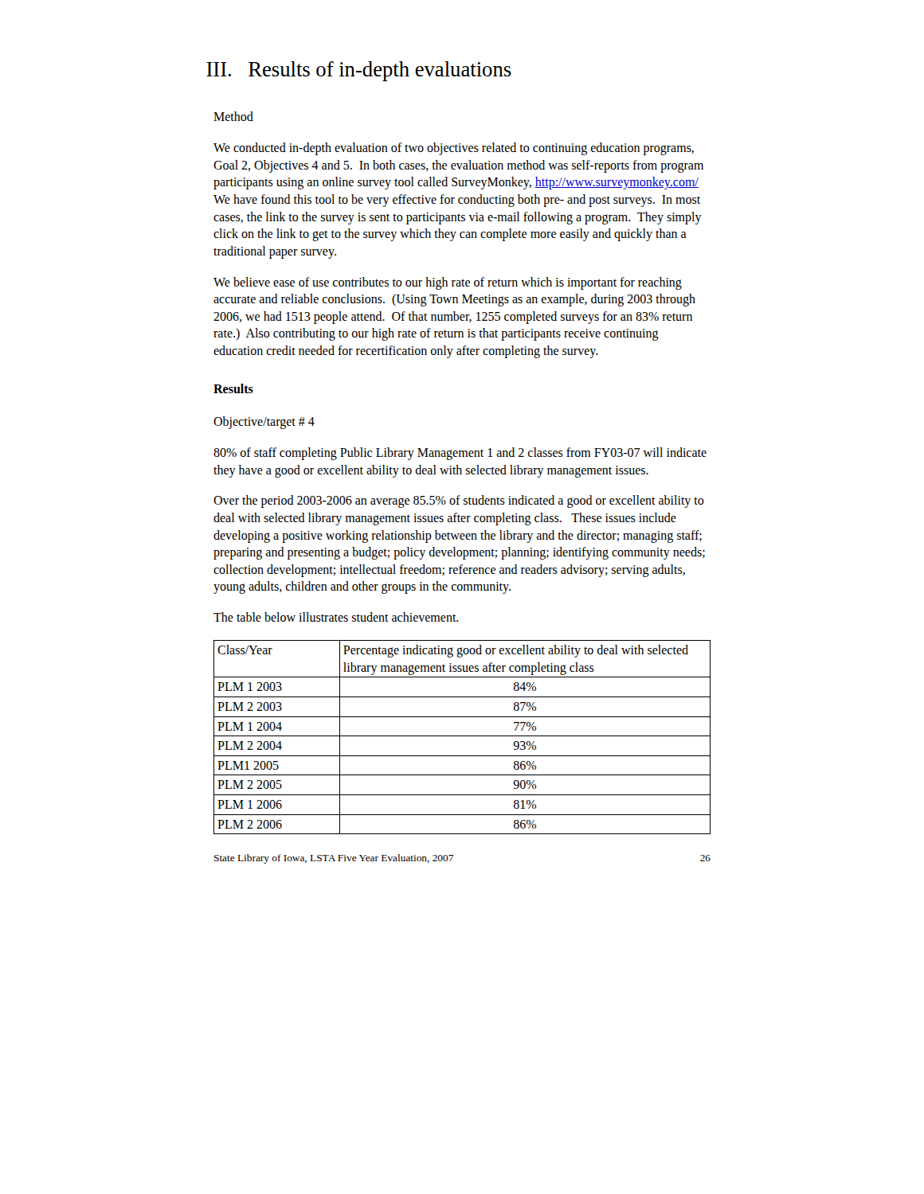III. Results of in-depth evaluations
Method
We conducted in-depth evaluation of two objectives related to continuing education programs, Goal 2, Objectives 4 and 5. In both cases, the evaluation method was self-reports from program participants using an online survey tool called SurveyMonkey, http://www.surveymonkey.com/ We have found this tool to be very effective for conducting both pre- and post surveys. In most cases, the link to the survey is sent to participants via e-mail following a program. They simply click on the link to get to the survey which they can complete more easily and quickly than a traditional paper survey.
We believe ease of use contributes to our high rate of return which is important for reaching accurate and reliable conclusions. (Using Town Meetings as an example, during 2003 through 2006, we had 1513 people attend. Of that number, 1255 completed surveys for an 83% return rate.) Also contributing to our high rate of return is that participants receive continuing education credit needed for recertification only after completing the survey.
Results
Objective/target # 4
80% of staff completing Public Library Management 1 and 2 classes from FY03-07 will indicate they have a good or excellent ability to deal with selected library management issues.
Over the period 2003-2006 an average 85.5% of students indicated a good or excellent ability to deal with selected library management issues after completing class. These issues include developing a positive working relationship between the library and the director; managing staff; preparing and presenting a budget; policy development; planning; identifying community needs; collection development; intellectual freedom; reference and readers advisory; serving adults, young adults, children and other groups in the community.
The table below illustrates student achievement.
| Class/Year | Percentage indicating good or excellent ability to deal with selected library management issues after completing class |
| PLM 1 2003 | 84% |
| PLM 2 2003 | 87% |
| PLM 1 2004 | 77% |
| PLM 2 2004 | 93% |
| PLM1 2005 | 86% |
| PLM 2 2005 | 90% |
| PLM 1 2006 | 81% |
| PLM 2 2006 | 86% |
State Library of Iowa, LSTA Five Year Evaluation, 2007
26